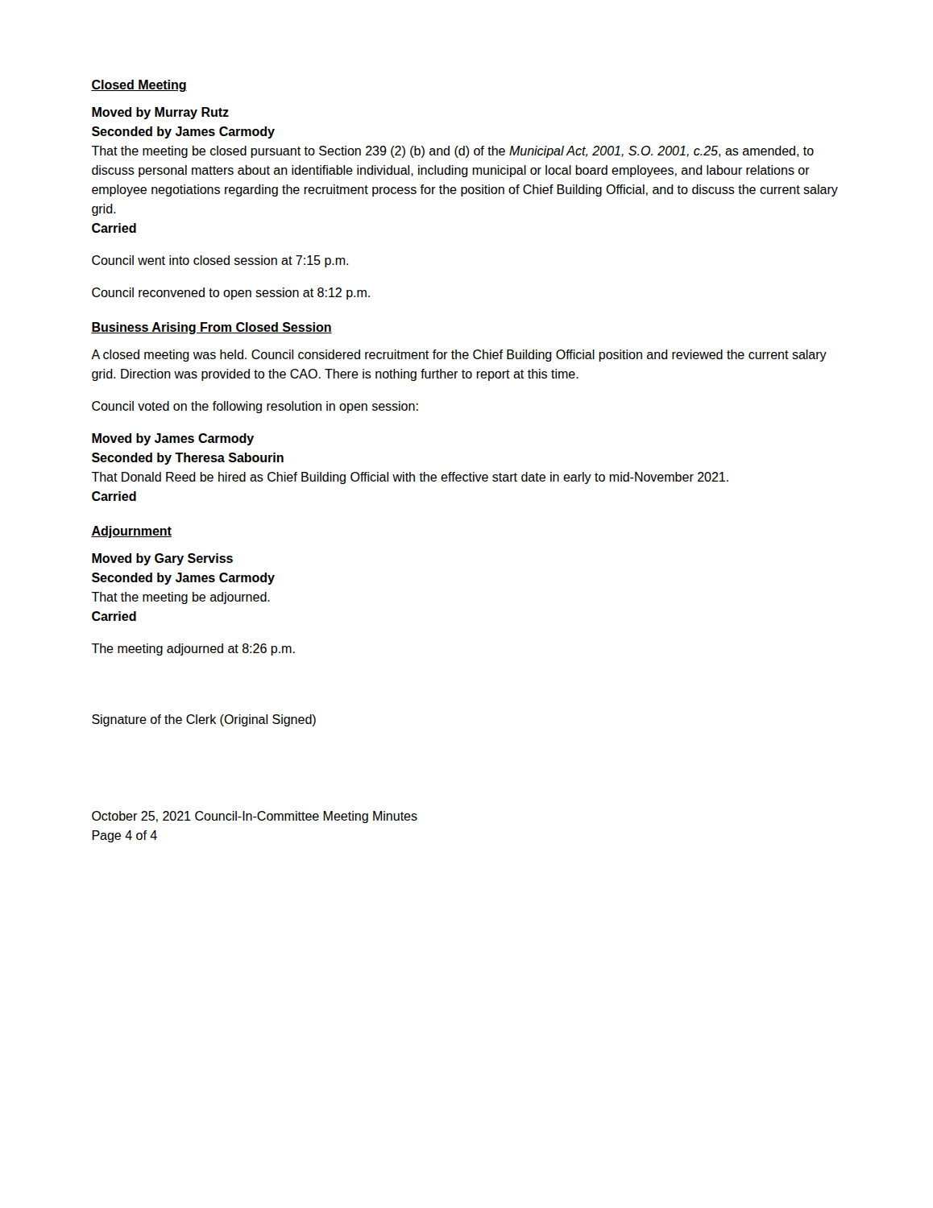Closed Meeting
Moved by Murray Rutz
Seconded by James Carmody
That the meeting be closed pursuant to Section 239 (2) (b) and (d) of the Municipal Act, 2001, S.O. 2001, c.25, as amended, to discuss personal matters about an identifiable individual, including municipal or local board employees, and labour relations or employee negotiations regarding the recruitment process for the position of Chief Building Official, and to discuss the current salary grid.
Carried
Council went into closed session at 7:15 p.m.
Council reconvened to open session at 8:12 p.m.
Business Arising From Closed Session
A closed meeting was held. Council considered recruitment for the Chief Building Official position and reviewed the current salary grid. Direction was provided to the CAO. There is nothing further to report at this time.
Council voted on the following resolution in open session:
Moved by James Carmody
Seconded by Theresa Sabourin
That Donald Reed be hired as Chief Building Official with the effective start date in early to mid-November 2021.
Carried
Adjournment
Moved by Gary Serviss
Seconded by James Carmody
That the meeting be adjourned.
Carried
The meeting adjourned at 8:26 p.m.
Signature of the Clerk (Original Signed)
October 25, 2021 Council-In-Committee Meeting Minutes
Page 4 of 4